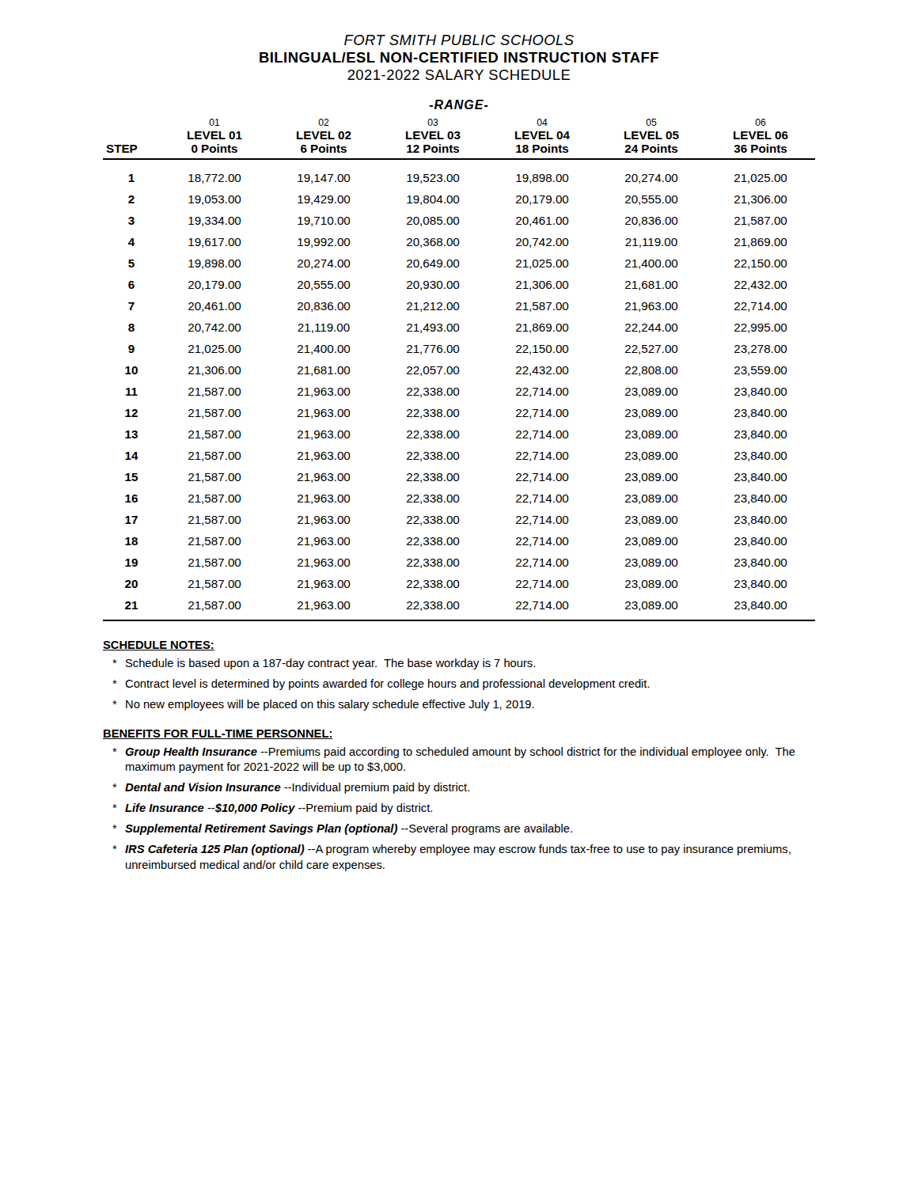FORT SMITH PUBLIC SCHOOLS
BILINGUAL/ESL NON-CERTIFIED INSTRUCTION STAFF
2021-2022 SALARY SCHEDULE
-RANGE-
| | 01 | 02 | 03 | 04 | 05 | 06 |
| --- | --- | --- | --- | --- | --- | --- |
| | LEVEL 01 | LEVEL 02 | LEVEL 03 | LEVEL 04 | LEVEL 05 | LEVEL 06 |
| STEP | 0 Points | 6 Points | 12 Points | 18 Points | 24 Points | 36 Points |
| 1 | 18,772.00 | 19,147.00 | 19,523.00 | 19,898.00 | 20,274.00 | 21,025.00 |
| 2 | 19,053.00 | 19,429.00 | 19,804.00 | 20,179.00 | 20,555.00 | 21,306.00 |
| 3 | 19,334.00 | 19,710.00 | 20,085.00 | 20,461.00 | 20,836.00 | 21,587.00 |
| 4 | 19,617.00 | 19,992.00 | 20,368.00 | 20,742.00 | 21,119.00 | 21,869.00 |
| 5 | 19,898.00 | 20,274.00 | 20,649.00 | 21,025.00 | 21,400.00 | 22,150.00 |
| 6 | 20,179.00 | 20,555.00 | 20,930.00 | 21,306.00 | 21,681.00 | 22,432.00 |
| 7 | 20,461.00 | 20,836.00 | 21,212.00 | 21,587.00 | 21,963.00 | 22,714.00 |
| 8 | 20,742.00 | 21,119.00 | 21,493.00 | 21,869.00 | 22,244.00 | 22,995.00 |
| 9 | 21,025.00 | 21,400.00 | 21,776.00 | 22,150.00 | 22,527.00 | 23,278.00 |
| 10 | 21,306.00 | 21,681.00 | 22,057.00 | 22,432.00 | 22,808.00 | 23,559.00 |
| 11 | 21,587.00 | 21,963.00 | 22,338.00 | 22,714.00 | 23,089.00 | 23,840.00 |
| 12 | 21,587.00 | 21,963.00 | 22,338.00 | 22,714.00 | 23,089.00 | 23,840.00 |
| 13 | 21,587.00 | 21,963.00 | 22,338.00 | 22,714.00 | 23,089.00 | 23,840.00 |
| 14 | 21,587.00 | 21,963.00 | 22,338.00 | 22,714.00 | 23,089.00 | 23,840.00 |
| 15 | 21,587.00 | 21,963.00 | 22,338.00 | 22,714.00 | 23,089.00 | 23,840.00 |
| 16 | 21,587.00 | 21,963.00 | 22,338.00 | 22,714.00 | 23,089.00 | 23,840.00 |
| 17 | 21,587.00 | 21,963.00 | 22,338.00 | 22,714.00 | 23,089.00 | 23,840.00 |
| 18 | 21,587.00 | 21,963.00 | 22,338.00 | 22,714.00 | 23,089.00 | 23,840.00 |
| 19 | 21,587.00 | 21,963.00 | 22,338.00 | 22,714.00 | 23,089.00 | 23,840.00 |
| 20 | 21,587.00 | 21,963.00 | 22,338.00 | 22,714.00 | 23,089.00 | 23,840.00 |
| 21 | 21,587.00 | 21,963.00 | 22,338.00 | 22,714.00 | 23,089.00 | 23,840.00 |
Schedule Notes:
Schedule is based upon a 187-day contract year. The base workday is 7 hours.
Contract level is determined by points awarded for college hours and professional development credit.
No new employees will be placed on this salary schedule effective July 1, 2019.
Benefits for Full-Time Personnel:
Group Health Insurance --Premiums paid according to scheduled amount by school district for the individual employee only. The maximum payment for 2021-2022 will be up to $3,000.
Dental and Vision Insurance --Individual premium paid by district.
Life Insurance --$10,000 Policy --Premium paid by district.
Supplemental Retirement Savings Plan (optional) --Several programs are available.
IRS Cafeteria 125 Plan (optional) --A program whereby employee may escrow funds tax-free to use to pay insurance premiums, unreimbursed medical and/or child care expenses.